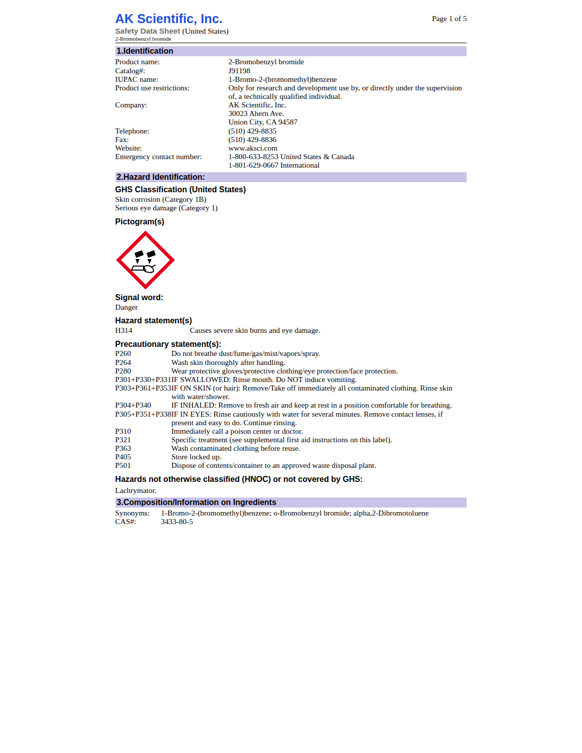Page 1 of 5
AK Scientific, Inc.
Safety Data Sheet (United States)
2-Bromobenzyl bromide
1.Identification
| Product name: | 2-Bromobenzyl bromide |
| Catalog#: | J91198 |
| IUPAC name: | 1-Bromo-2-(bromomethyl)benzene |
| Product use restrictions: | Only for research and development use by, or directly under the supervision of, a technically qualified individual. |
| Company: | AK Scientific, Inc. 30023 Ahern Ave. Union City, CA 94587 |
| Telephone: | (510) 429-8835 |
| Fax: | (510) 429-8836 |
| Website: | www.aksci.com |
| Emergency contact number: | 1-800-633-8253 United States & Canada 1-801-629-0667 International |
2.Hazard Identification:
GHS Classification (United States)
Skin corrosion (Category 1B)
Serious eye damage (Category 1)
Pictogram(s)
Signal word:
Danger
Hazard statement(s)
| H314 | Causes severe skin burns and eye damage. |
Precautionary statement(s):
| P260 | Do not breathe dust/fume/gas/mist/vapors/spray. |
| P264 | Wash skin thoroughly after handling. |
| P280 | Wear protective gloves/protective clothing/eye protection/face protection. |
| P301+P330+P331 | IF SWALLOWED: Rinse mouth. Do NOT induce vomiting. |
| P303+P361+P353 | IF ON SKIN (or hair): Remove/Take off immediately all contaminated clothing. Rinse skin with water/shower. |
| P304+P340 | IF INHALED: Remove to fresh air and keep at rest in a position comfortable for breathing. |
| P305+P351+P338 | IF IN EYES: Rinse cautiously with water for several minutes. Remove contact lenses, if present and easy to do. Continue rinsing. |
| P310 | Immediately call a poison center or doctor. |
| P321 | Specific treatment (see supplemental first aid instructions on this label). |
| P363 | Wash contaminated clothing before reuse. |
| P405 | Store locked up. |
| P501 | Dispose of contents/container to an approved waste disposal plant. |
Hazards not otherwise classified (HNOC) or not covered by GHS:
Lachrymator.
3.Composition/Information on Ingredients
| Synonyms: | 1-Bromo-2-(bromomethyl)benzene; o-Bromobenzyl bromide; alpha,2-Dibromotoluene |
| CAS#: | 3433-80-5 |